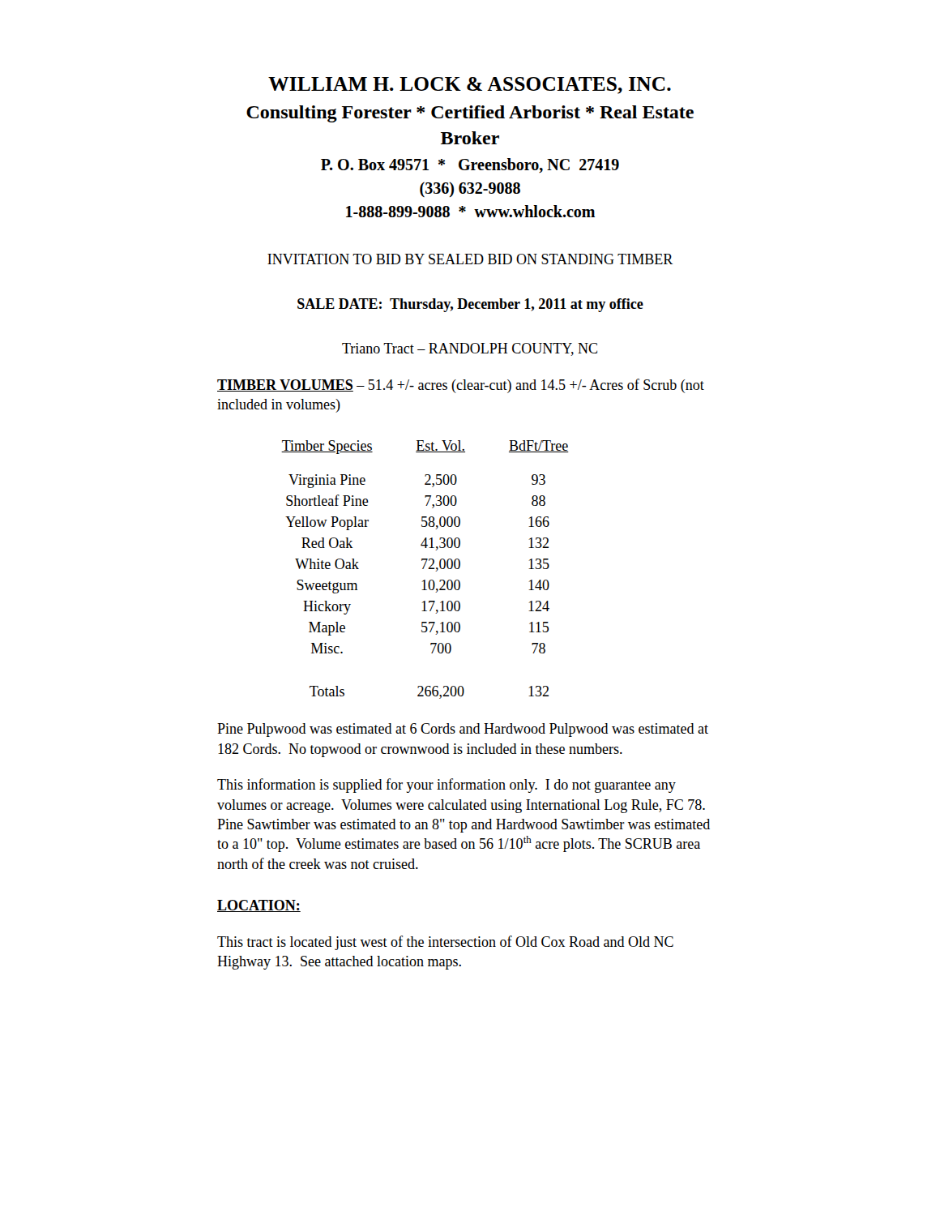WILLIAM H. LOCK & ASSOCIATES, INC.
Consulting Forester * Certified Arborist * Real Estate Broker
P. O. Box 49571 * Greensboro, NC 27419
(336) 632-9088
1-888-899-9088 * www.whlock.com
INVITATION TO BID BY SEALED BID ON STANDING TIMBER
SALE DATE: Thursday, December 1, 2011 at my office
Triano Tract – RANDOLPH COUNTY, NC
TIMBER VOLUMES – 51.4 +/- acres (clear-cut) and 14.5 +/- Acres of Scrub (not included in volumes)
| Timber Species | Est. Vol. | BdFt/Tree |
| --- | --- | --- |
| Virginia Pine | 2,500 | 93 |
| Shortleaf Pine | 7,300 | 88 |
| Yellow Poplar | 58,000 | 166 |
| Red Oak | 41,300 | 132 |
| White Oak | 72,000 | 135 |
| Sweetgum | 10,200 | 140 |
| Hickory | 17,100 | 124 |
| Maple | 57,100 | 115 |
| Misc. | 700 | 78 |
| Totals | 266,200 | 132 |
Pine Pulpwood was estimated at 6 Cords and Hardwood Pulpwood was estimated at 182 Cords. No topwood or crownwood is included in these numbers.
This information is supplied for your information only. I do not guarantee any volumes or acreage. Volumes were calculated using International Log Rule, FC 78. Pine Sawtimber was estimated to an 8" top and Hardwood Sawtimber was estimated to a 10" top. Volume estimates are based on 56 1/10th acre plots. The SCRUB area north of the creek was not cruised.
LOCATION:
This tract is located just west of the intersection of Old Cox Road and Old NC Highway 13. See attached location maps.